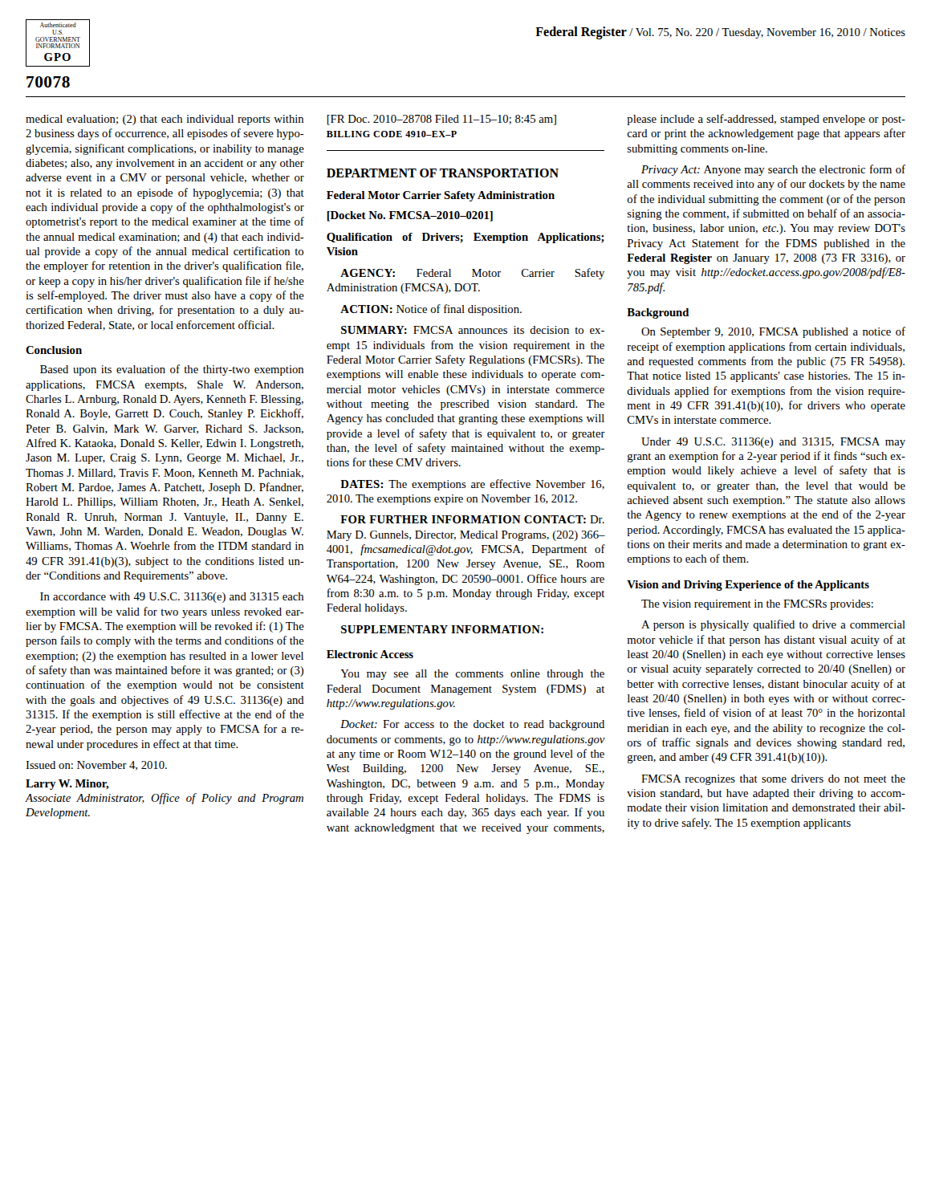Authenticated
U.S. GOVERNMENT
INFORMATION
GPO
70078
Federal Register / Vol. 75, No. 220 / Tuesday, November 16, 2010 / Notices
medical evaluation; (2) that each individual reports within 2 business days of occurrence, all episodes of severe hypoglycemia, significant complications, or inability to manage diabetes; also, any involvement in an accident or any other adverse event in a CMV or personal vehicle, whether or not it is related to an episode of hypoglycemia; (3) that each individual provide a copy of the ophthalmologist's or optometrist's report to the medical examiner at the time of the annual medical examination; and (4) that each individual provide a copy of the annual medical certification to the employer for retention in the driver's qualification file, or keep a copy in his/her driver's qualification file if he/she is self-employed. The driver must also have a copy of the certification when driving, for presentation to a duly authorized Federal, State, or local enforcement official.
Conclusion
Based upon its evaluation of the thirty-two exemption applications, FMCSA exempts, Shale W. Anderson, Charles L. Arnburg, Ronald D. Ayers, Kenneth F. Blessing, Ronald A. Boyle, Garrett D. Couch, Stanley P. Eickhoff, Peter B. Galvin, Mark W. Garver, Richard S. Jackson, Alfred K. Kataoka, Donald S. Keller, Edwin I. Longstreth, Jason M. Luper, Craig S. Lynn, George M. Michael, Jr., Thomas J. Millard, Travis F. Moon, Kenneth M. Pachniak, Robert M. Pardoe, James A. Patchett, Joseph D. Pfandner, Harold L. Phillips, William Rhoten, Jr., Heath A. Senkel, Ronald R. Unruh, Norman J. Vantuyle, II., Danny E. Vawn, John M. Warden, Donald E. Weadon, Douglas W. Williams, Thomas A. Woehrle from the ITDM standard in 49 CFR 391.41(b)(3), subject to the conditions listed under “Conditions and Requirements” above.
In accordance with 49 U.S.C. 31136(e) and 31315 each exemption will be valid for two years unless revoked earlier by FMCSA. The exemption will be revoked if: (1) The person fails to comply with the terms and conditions of the exemption; (2) the exemption has resulted in a lower level of safety than was maintained before it was granted; or (3) continuation of the exemption would not be consistent with the goals and objectives of 49 U.S.C. 31136(e) and 31315. If the exemption is still effective at the end of the 2-year period, the person may apply to FMCSA for a renewal under procedures in effect at that time.
Issued on: November 4, 2010.
Larry W. Minor,
Associate Administrator, Office of Policy and Program Development.
[FR Doc. 2010–28708 Filed 11–15–10; 8:45 am]
BILLING CODE 4910–EX–P
DEPARTMENT OF TRANSPORTATION
Federal Motor Carrier Safety Administration
[Docket No. FMCSA–2010–0201]
Qualification of Drivers; Exemption Applications; Vision
AGENCY: Federal Motor Carrier Safety Administration (FMCSA), DOT.
ACTION: Notice of final disposition.
SUMMARY: FMCSA announces its decision to exempt 15 individuals from the vision requirement in the Federal Motor Carrier Safety Regulations (FMCSRs). The exemptions will enable these individuals to operate commercial motor vehicles (CMVs) in interstate commerce without meeting the prescribed vision standard. The Agency has concluded that granting these exemptions will provide a level of safety that is equivalent to, or greater than, the level of safety maintained without the exemptions for these CMV drivers.
DATES: The exemptions are effective November 16, 2010. The exemptions expire on November 16, 2012.
FOR FURTHER INFORMATION CONTACT: Dr. Mary D. Gunnels, Director, Medical Programs, (202) 366–4001, fmcsamedical@dot.gov, FMCSA, Department of Transportation, 1200 New Jersey Avenue, SE., Room W64–224, Washington, DC 20590–0001. Office hours are from 8:30 a.m. to 5 p.m. Monday through Friday, except Federal holidays.
SUPPLEMENTARY INFORMATION:
Electronic Access
You may see all the comments online through the Federal Document Management System (FDMS) at http://www.regulations.gov.
Docket: For access to the docket to read background documents or comments, go to http://www.regulations.gov at any time or Room W12–140 on the ground level of the West Building, 1200 New Jersey Avenue, SE., Washington, DC, between 9 a.m. and 5 p.m., Monday through Friday, except Federal holidays. The FDMS is available 24 hours each day, 365 days each year. If you want acknowledgment that we received your comments, please include a self-addressed, stamped envelope or postcard or print the acknowledgement page that appears after submitting comments on-line.
Privacy Act: Anyone may search the electronic form of all comments received into any of our dockets by the name of the individual submitting the comment (or of the person signing the comment, if submitted on behalf of an association, business, labor union, etc.). You may review DOT's Privacy Act Statement for the FDMS published in the Federal Register on January 17, 2008 (73 FR 3316), or you may visit http://edocket.access.gpo.gov/2008/pdf/E8-785.pdf.
Background
On September 9, 2010, FMCSA published a notice of receipt of exemption applications from certain individuals, and requested comments from the public (75 FR 54958). That notice listed 15 applicants' case histories. The 15 individuals applied for exemptions from the vision requirement in 49 CFR 391.41(b)(10), for drivers who operate CMVs in interstate commerce.
Under 49 U.S.C. 31136(e) and 31315, FMCSA may grant an exemption for a 2-year period if it finds “such exemption would likely achieve a level of safety that is equivalent to, or greater than, the level that would be achieved absent such exemption.” The statute also allows the Agency to renew exemptions at the end of the 2-year period. Accordingly, FMCSA has evaluated the 15 applications on their merits and made a determination to grant exemptions to each of them.
Vision and Driving Experience of the Applicants
The vision requirement in the FMCSRs provides:
A person is physically qualified to drive a commercial motor vehicle if that person has distant visual acuity of at least 20/40 (Snellen) in each eye without corrective lenses or visual acuity separately corrected to 20/40 (Snellen) or better with corrective lenses, distant binocular acuity of at least 20/40 (Snellen) in both eyes with or without corrective lenses, field of vision of at least 70° in the horizontal meridian in each eye, and the ability to recognize the colors of traffic signals and devices showing standard red, green, and amber (49 CFR 391.41(b)(10)).
FMCSA recognizes that some drivers do not meet the vision standard, but have adapted their driving to accommodate their vision limitation and demonstrated their ability to drive safely. The 15 exemption applicants